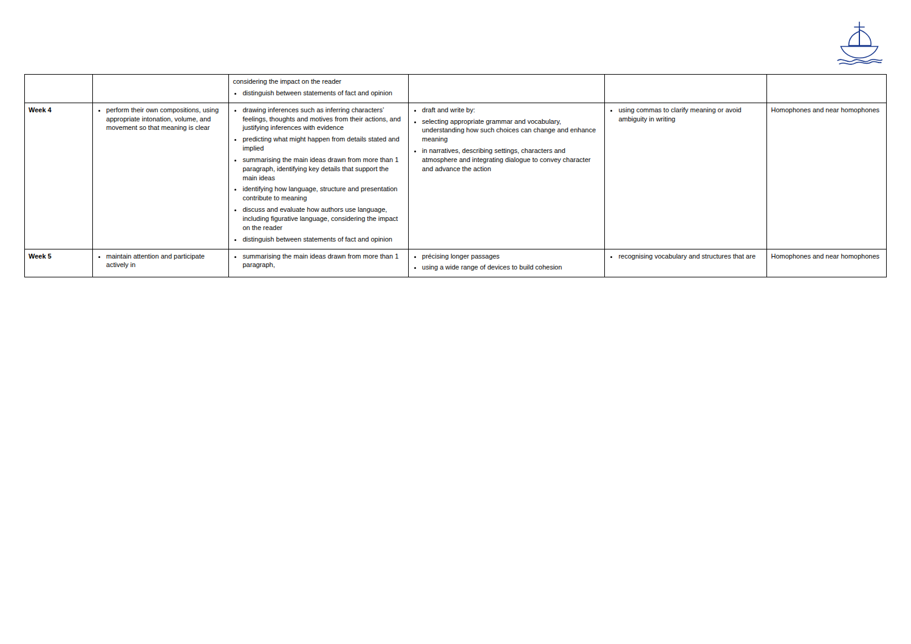| | | considering the impact on the reader distinguish between statements of fact and opinion | | | |
| Week 4 | perform their own compositions, using appropriate intonation, volume, and movement so that meaning is clear | drawing inferences such as inferring characters’ feelings, thoughts and motives from their actions, and justifying inferences with evidence predicting what might happen from details stated and implied summarising the main ideas drawn from more than 1 paragraph, identifying key details that support the main ideas identifying how language, structure and presentation contribute to meaning discuss and evaluate how authors use language, including figurative language, considering the impact on the reader distinguish between statements of fact and opinion | draft and write by: selecting appropriate grammar and vocabulary, understanding how such choices can change and enhance meaning in narratives, describing settings, characters and atmosphere and integrating dialogue to convey character and advance the action | using commas to clarify meaning or avoid ambiguity in writing | Homophones and near homophones |
| Week 5 | maintain attention and participate actively in | summarising the main ideas drawn from more than 1 paragraph, | précising longer passages using a wide range of devices to build cohesion | recognising vocabulary and structures that are | Homophones and near homophones |